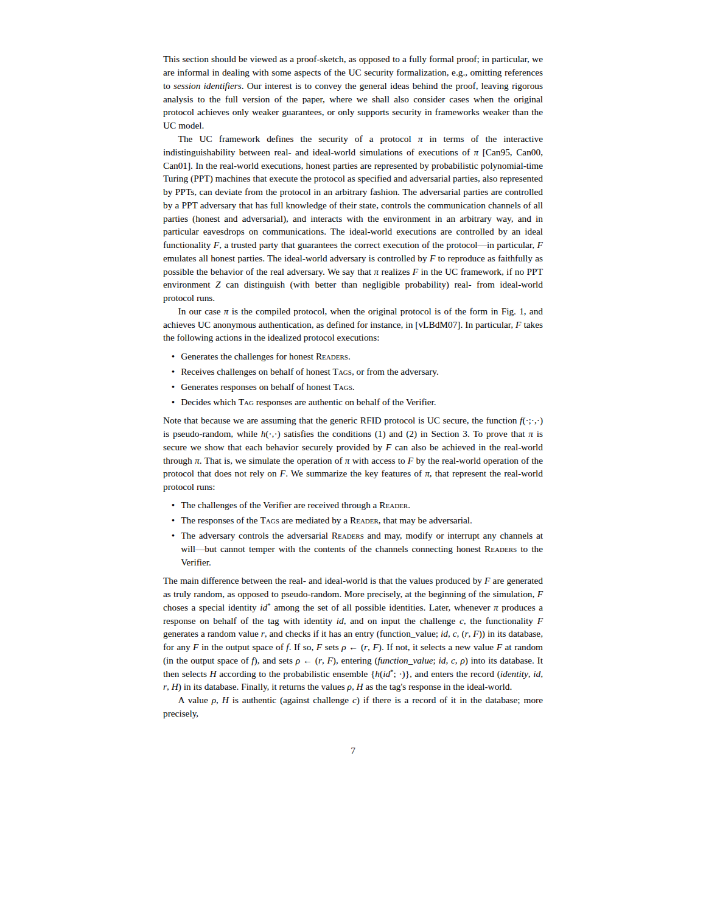This section should be viewed as a proof-sketch, as opposed to a fully formal proof; in particular, we are informal in dealing with some aspects of the UC security formalization, e.g., omitting references to session identifiers. Our interest is to convey the general ideas behind the proof, leaving rigorous analysis to the full version of the paper, where we shall also consider cases when the original protocol achieves only weaker guarantees, or only supports security in frameworks weaker than the UC model.
The UC framework defines the security of a protocol π in terms of the interactive indistinguishability between real- and ideal-world simulations of executions of π [Can95, Can00, Can01]. In the real-world executions, honest parties are represented by probabilistic polynomial-time Turing (PPT) machines that execute the protocol as specified and adversarial parties, also represented by PPTs, can deviate from the protocol in an arbitrary fashion. The adversarial parties are controlled by a PPT adversary that has full knowledge of their state, controls the communication channels of all parties (honest and adversarial), and interacts with the environment in an arbitrary way, and in particular eavesdrops on communications. The ideal-world executions are controlled by an ideal functionality F, a trusted party that guarantees the correct execution of the protocol—in particular, F emulates all honest parties. The ideal-world adversary is controlled by F to reproduce as faithfully as possible the behavior of the real adversary. We say that π realizes F in the UC framework, if no PPT environment Z can distinguish (with better than negligible probability) real- from ideal-world protocol runs.
In our case π is the compiled protocol, when the original protocol is of the form in Fig. 1, and achieves UC anonymous authentication, as defined for instance, in [vLBdM07]. In particular, F takes the following actions in the idealized protocol executions:
Generates the challenges for honest Readers.
Receives challenges on behalf of honest Tags, or from the adversary.
Generates responses on behalf of honest Tags.
Decides which Tag responses are authentic on behalf of the Verifier.
Note that because we are assuming that the generic RFID protocol is UC secure, the function f(·;·,·) is pseudo-random, while h(·,·) satisfies the conditions (1) and (2) in Section 3. To prove that π is secure we show that each behavior securely provided by F can also be achieved in the real-world through π. That is, we simulate the operation of π with access to F by the real-world operation of the protocol that does not rely on F. We summarize the key features of π, that represent the real-world protocol runs:
The challenges of the Verifier are received through a Reader.
The responses of the Tags are mediated by a Reader, that may be adversarial.
The adversary controls the adversarial Readers and may, modify or interrupt any channels at will—but cannot temper with the contents of the channels connecting honest Readers to the Verifier.
The main difference between the real- and ideal-world is that the values produced by F are generated as truly random, as opposed to pseudo-random. More precisely, at the beginning of the simulation, F choses a special identity id* among the set of all possible identities. Later, whenever π produces a response on behalf of the tag with identity id, and on input the challenge c, the functionality F generates a random value r, and checks if it has an entry (function_value; id, c, (r, F)) in its database, for any F in the output space of f. If so, F sets ρ ← (r, F). If not, it selects a new value F at random (in the output space of f), and sets ρ ← (r, F), entering (function_value; id, c, ρ) into its database. It then selects H according to the probabilistic ensemble {h(id*; ·)}, and enters the record (identity, id, r, H) in its database. Finally, it returns the values ρ, H as the tag's response in the ideal-world.
A value ρ, H is authentic (against challenge c) if there is a record of it in the database; more precisely,
7